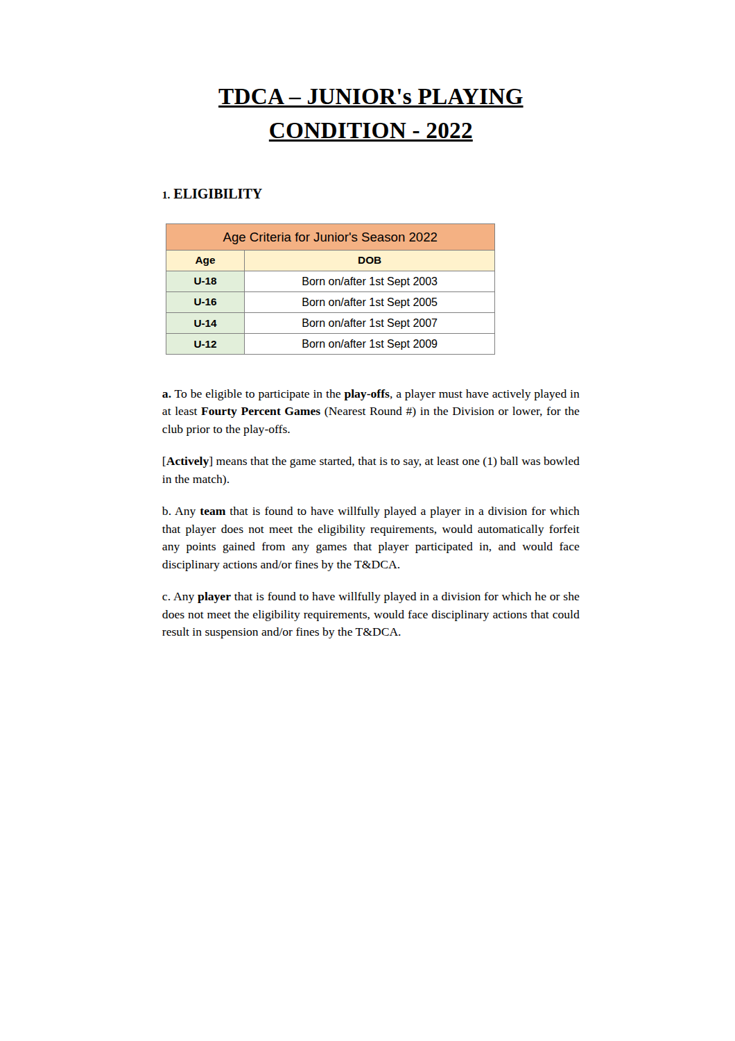TDCA – JUNIOR's PLAYING CONDITION - 2022
1. ELIGIBILITY
| Age Criteria for Junior's Season 2022 |
| --- |
| Age | DOB |
| U-18 | Born on/after 1st Sept 2003 |
| U-16 | Born on/after 1st Sept 2005 |
| U-14 | Born on/after 1st Sept 2007 |
| U-12 | Born on/after 1st Sept 2009 |
a. To be eligible to participate in the play-offs, a player must have actively played in at least Fourty Percent Games (Nearest Round #) in the Division or lower, for the club prior to the play-offs.
[Actively] means that the game started, that is to say, at least one (1) ball was bowled in the match).
b. Any team that is found to have willfully played a player in a division for which that player does not meet the eligibility requirements, would automatically forfeit any points gained from any games that player participated in, and would face disciplinary actions and/or fines by the T&DCA.
c. Any player that is found to have willfully played in a division for which he or she does not meet the eligibility requirements, would face disciplinary actions that could result in suspension and/or fines by the T&DCA.